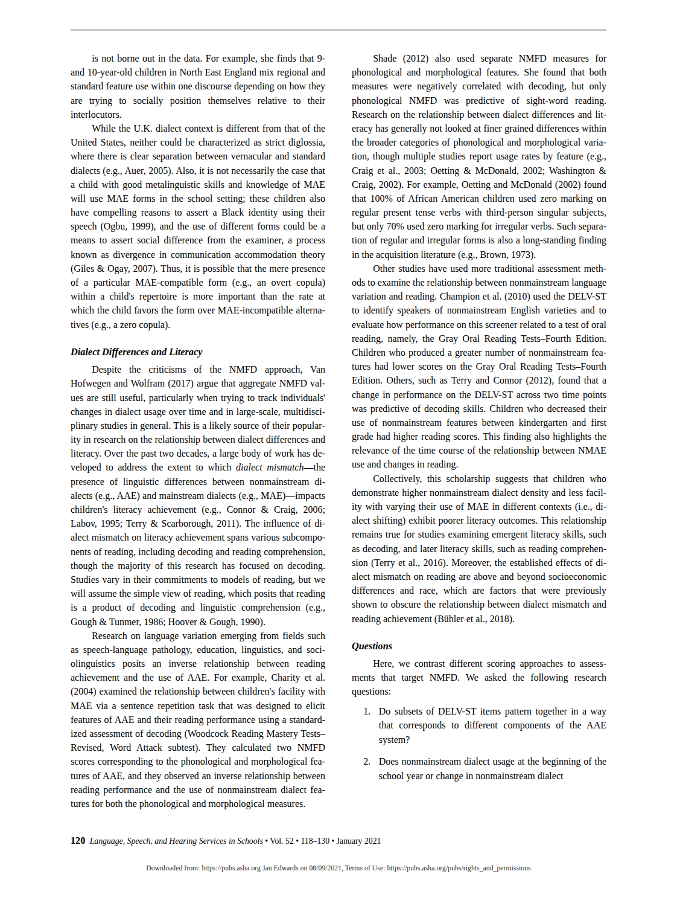is not borne out in the data. For example, she finds that 9- and 10-year-old children in North East England mix regional and standard feature use within one discourse depending on how they are trying to socially position themselves relative to their interlocutors.
While the U.K. dialect context is different from that of the United States, neither could be characterized as strict diglossia, where there is clear separation between vernacular and standard dialects (e.g., Auer, 2005). Also, it is not necessarily the case that a child with good metalinguistic skills and knowledge of MAE will use MAE forms in the school setting; these children also have compelling reasons to assert a Black identity using their speech (Ogbu, 1999), and the use of different forms could be a means to assert social difference from the examiner, a process known as divergence in communication accommodation theory (Giles & Ogay, 2007). Thus, it is possible that the mere presence of a particular MAE-compatible form (e.g., an overt copula) within a child's repertoire is more important than the rate at which the child favors the form over MAE-incompatible alternatives (e.g., a zero copula).
Dialect Differences and Literacy
Despite the criticisms of the NMFD approach, Van Hofwegen and Wolfram (2017) argue that aggregate NMFD values are still useful, particularly when trying to track individuals' changes in dialect usage over time and in large-scale, multidisciplinary studies in general. This is a likely source of their popularity in research on the relationship between dialect differences and literacy. Over the past two decades, a large body of work has developed to address the extent to which dialect mismatch—the presence of linguistic differences between nonmainstream dialects (e.g., AAE) and mainstream dialects (e.g., MAE)—impacts children's literacy achievement (e.g., Connor & Craig, 2006; Labov, 1995; Terry & Scarborough, 2011). The influence of dialect mismatch on literacy achievement spans various subcomponents of reading, including decoding and reading comprehension, though the majority of this research has focused on decoding. Studies vary in their commitments to models of reading, but we will assume the simple view of reading, which posits that reading is a product of decoding and linguistic comprehension (e.g., Gough & Tunmer, 1986; Hoover & Gough, 1990).
Research on language variation emerging from fields such as speech-language pathology, education, linguistics, and sociolinguistics posits an inverse relationship between reading achievement and the use of AAE. For example, Charity et al. (2004) examined the relationship between children's facility with MAE via a sentence repetition task that was designed to elicit features of AAE and their reading performance using a standardized assessment of decoding (Woodcock Reading Mastery Tests–Revised, Word Attack subtest). They calculated two NMFD scores corresponding to the phonological and morphological features of AAE, and they observed an inverse relationship between reading performance and the use of nonmainstream dialect features for both the phonological and morphological measures.
Shade (2012) also used separate NMFD measures for phonological and morphological features. She found that both measures were negatively correlated with decoding, but only phonological NMFD was predictive of sight-word reading. Research on the relationship between dialect differences and literacy has generally not looked at finer grained differences within the broader categories of phonological and morphological variation, though multiple studies report usage rates by feature (e.g., Craig et al., 2003; Oetting & McDonald, 2002; Washington & Craig, 2002). For example, Oetting and McDonald (2002) found that 100% of African American children used zero marking on regular present tense verbs with third-person singular subjects, but only 70% used zero marking for irregular verbs. Such separation of regular and irregular forms is also a long-standing finding in the acquisition literature (e.g., Brown, 1973).
Other studies have used more traditional assessment methods to examine the relationship between nonmainstream language variation and reading. Champion et al. (2010) used the DELV-ST to identify speakers of nonmainstream English varieties and to evaluate how performance on this screener related to a test of oral reading, namely, the Gray Oral Reading Tests–Fourth Edition. Children who produced a greater number of nonmainstream features had lower scores on the Gray Oral Reading Tests–Fourth Edition. Others, such as Terry and Connor (2012), found that a change in performance on the DELV-ST across two time points was predictive of decoding skills. Children who decreased their use of nonmainstream features between kindergarten and first grade had higher reading scores. This finding also highlights the relevance of the time course of the relationship between NMAE use and changes in reading.
Collectively, this scholarship suggests that children who demonstrate higher nonmainstream dialect density and less facility with varying their use of MAE in different contexts (i.e., dialect shifting) exhibit poorer literacy outcomes. This relationship remains true for studies examining emergent literacy skills, such as decoding, and later literacy skills, such as reading comprehension (Terry et al., 2016). Moreover, the established effects of dialect mismatch on reading are above and beyond socioeconomic differences and race, which are factors that were previously shown to obscure the relationship between dialect mismatch and reading achievement (Bühler et al., 2018).
Questions
Here, we contrast different scoring approaches to assessments that target NMFD. We asked the following research questions:
Do subsets of DELV-ST items pattern together in a way that corresponds to different components of the AAE system?
Does nonmainstream dialect usage at the beginning of the school year or change in nonmainstream dialect
120 Language, Speech, and Hearing Services in Schools • Vol. 52 • 118–130 • January 2021
Downloaded from: https://pubs.asha.org Jan Edwards on 08/09/2021, Terms of Use: https://pubs.asha.org/pubs/rights_and_permissions